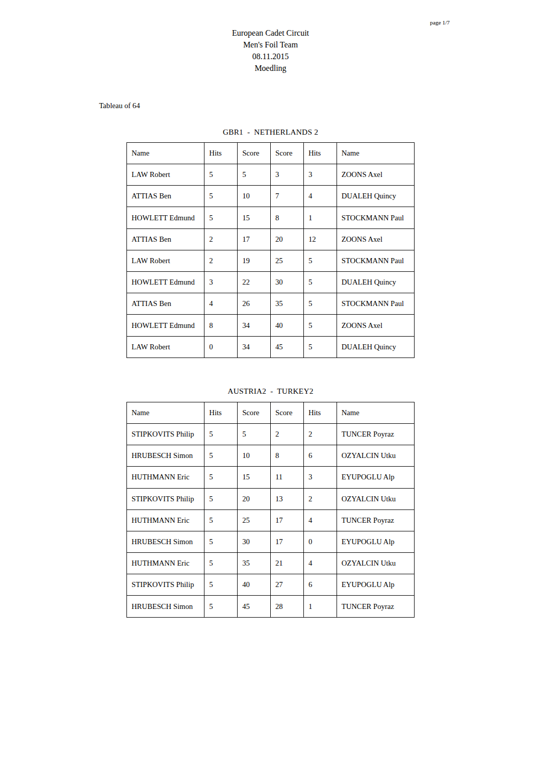page 1/7
European Cadet Circuit Men's Foil Team 08.11.2015 Moedling
Tableau of 64
GBR1 - NETHERLANDS 2
| Name | Hits | Score | Score | Hits | Name |
| --- | --- | --- | --- | --- | --- |
| LAW Robert | 5 | 5 | 3 | 3 | ZOONS Axel |
| ATTIAS Ben | 5 | 10 | 7 | 4 | DUALEH Quincy |
| HOWLETT Edmund | 5 | 15 | 8 | 1 | STOCKMANN Paul |
| ATTIAS Ben | 2 | 17 | 20 | 12 | ZOONS Axel |
| LAW Robert | 2 | 19 | 25 | 5 | STOCKMANN Paul |
| HOWLETT Edmund | 3 | 22 | 30 | 5 | DUALEH Quincy |
| ATTIAS Ben | 4 | 26 | 35 | 5 | STOCKMANN Paul |
| HOWLETT Edmund | 8 | 34 | 40 | 5 | ZOONS Axel |
| LAW Robert | 0 | 34 | 45 | 5 | DUALEH Quincy |
AUSTRIA2 - TURKEY2
| Name | Hits | Score | Score | Hits | Name |
| --- | --- | --- | --- | --- | --- |
| STIPKOVITS Philip | 5 | 5 | 2 | 2 | TUNCER Poyraz |
| HRUBESCH Simon | 5 | 10 | 8 | 6 | OZYALCIN Utku |
| HUTHMANN Eric | 5 | 15 | 11 | 3 | EYUPOGLU Alp |
| STIPKOVITS Philip | 5 | 20 | 13 | 2 | OZYALCIN Utku |
| HUTHMANN Eric | 5 | 25 | 17 | 4 | TUNCER Poyraz |
| HRUBESCH Simon | 5 | 30 | 17 | 0 | EYUPOGLU Alp |
| HUTHMANN Eric | 5 | 35 | 21 | 4 | OZYALCIN Utku |
| STIPKOVITS Philip | 5 | 40 | 27 | 6 | EYUPOGLU Alp |
| HRUBESCH Simon | 5 | 45 | 28 | 1 | TUNCER Poyraz |